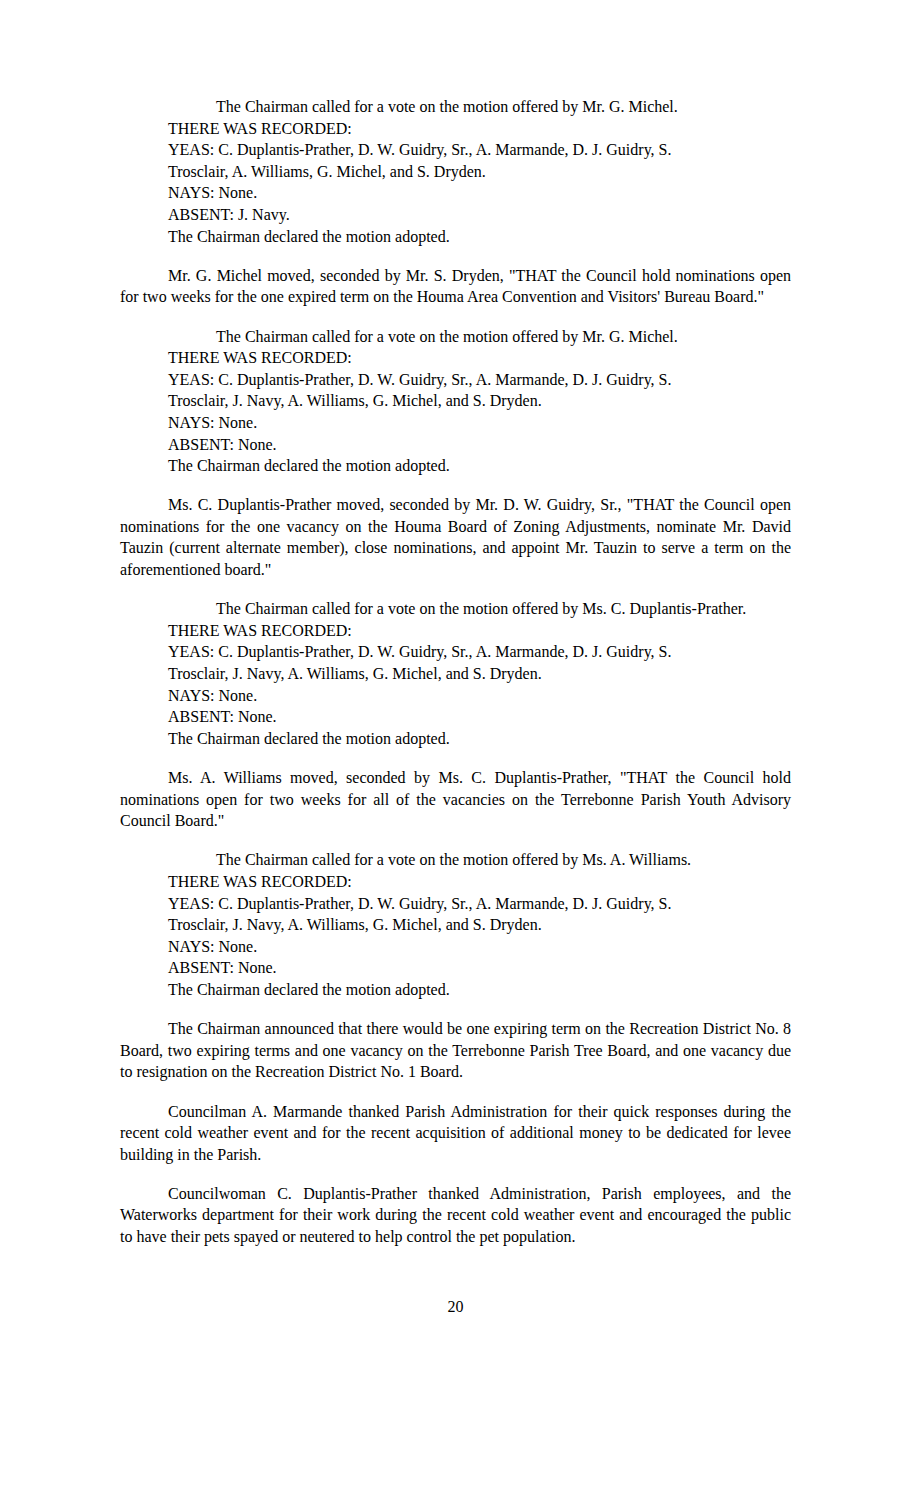The Chairman called for a vote on the motion offered by Mr. G. Michel.
THERE WAS RECORDED:
YEAS: C. Duplantis-Prather, D. W. Guidry, Sr., A. Marmande, D. J. Guidry, S.
Trosclair, A. Williams, G. Michel, and S. Dryden.
NAYS: None.
ABSENT: J. Navy.
The Chairman declared the motion adopted.
Mr. G. Michel moved, seconded by Mr. S. Dryden, "THAT the Council hold nominations open for two weeks for the one expired term on the Houma Area Convention and Visitors' Bureau Board."
The Chairman called for a vote on the motion offered by Mr. G. Michel.
THERE WAS RECORDED:
YEAS: C. Duplantis-Prather, D. W. Guidry, Sr., A. Marmande, D. J. Guidry, S.
Trosclair, J. Navy, A. Williams, G. Michel, and S. Dryden.
NAYS: None.
ABSENT: None.
The Chairman declared the motion adopted.
Ms. C. Duplantis-Prather moved, seconded by Mr. D. W. Guidry, Sr., "THAT the Council open nominations for the one vacancy on the Houma Board of Zoning Adjustments, nominate Mr. David Tauzin (current alternate member), close nominations, and appoint Mr. Tauzin to serve a term on the aforementioned board."
The Chairman called for a vote on the motion offered by Ms. C. Duplantis-Prather.
THERE WAS RECORDED:
YEAS: C. Duplantis-Prather, D. W. Guidry, Sr., A. Marmande, D. J. Guidry, S.
Trosclair, J. Navy, A. Williams, G. Michel, and S. Dryden.
NAYS: None.
ABSENT: None.
The Chairman declared the motion adopted.
Ms. A. Williams moved, seconded by Ms. C. Duplantis-Prather, "THAT the Council hold nominations open for two weeks for all of the vacancies on the Terrebonne Parish Youth Advisory Council Board."
The Chairman called for a vote on the motion offered by Ms. A. Williams.
THERE WAS RECORDED:
YEAS: C. Duplantis-Prather, D. W. Guidry, Sr., A. Marmande, D. J. Guidry, S.
Trosclair, J. Navy, A. Williams, G. Michel, and S. Dryden.
NAYS: None.
ABSENT: None.
The Chairman declared the motion adopted.
The Chairman announced that there would be one expiring term on the Recreation District No. 8 Board, two expiring terms and one vacancy on the Terrebonne Parish Tree Board, and one vacancy due to resignation on the Recreation District No. 1 Board.
Councilman A. Marmande thanked Parish Administration for their quick responses during the recent cold weather event and for the recent acquisition of additional money to be dedicated for levee building in the Parish.
Councilwoman C. Duplantis-Prather thanked Administration, Parish employees, and the Waterworks department for their work during the recent cold weather event and encouraged the public to have their pets spayed or neutered to help control the pet population.
20